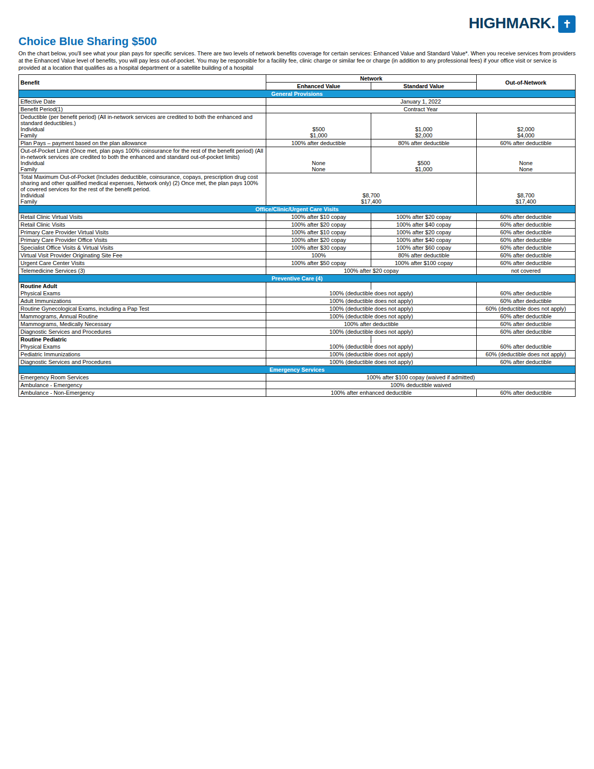HIGHMARK.✝
Choice Blue Sharing $500
On the chart below, you'll see what your plan pays for specific services. There are two levels of network benefits coverage for certain services: Enhanced Value and Standard Value*. When you receive services from providers at the Enhanced Value level of benefits, you will pay less out-of-pocket. You may be responsible for a facility fee, clinic charge or similar fee or charge (in addition to any professional fees) if your office visit or service is provided at a location that qualifies as a hospital department or a satellite building of a hospital
| Benefit | Network | Out-of-Network |
| --- | --- | --- |
| Enhanced Value | Standard Value |
| General Provisions |
| Effective Date | January 1, 2022 |
| Benefit Period(1) | Contract Year |
| Deductible (per benefit period) (All in-network services are credited to both the enhanced and standard deductibles.) Individual Family | $500 $1,000 | $1,000 $2,000 | $2,000 $4,000 |
| Plan Pays – payment based on the plan allowance | 100% after deductible | 80% after deductible | 60% after deductible |
| Out-of-Pocket Limit (Once met, plan pays 100% coinsurance for the rest of the benefit period) (All in-network services are credited to both the enhanced and standard out-of-pocket limits) Individual Family | None None | $500 $1,000 | None None |
| Total Maximum Out-of-Pocket (Includes deductible, coinsurance, copays, prescription drug cost sharing and other qualified medical expenses, Network only) (2) Once met, the plan pays 100% of covered services for the rest of the benefit period. Individual Family | $8,700 $17,400 | $8,700 $17,400 |
| Office/Clinic/Urgent Care Visits |
| Retail Clinic Virtual Visits | 100% after $10 copay | 100% after $20 copay | 60% after deductible |
| Retail Clinic Visits | 100% after $20 copay | 100% after $40 copay | 60% after deductible |
| Primary Care Provider Virtual Visits | 100% after $10 copay | 100% after $20 copay | 60% after deductible |
| Primary Care Provider Office Visits | 100% after $20 copay | 100% after $40 copay | 60% after deductible |
| Specialist Office Visits & Virtual Visits | 100% after $30 copay | 100% after $60 copay | 60% after deductible |
| Virtual Visit Provider Originating Site Fee | 100% | 80% after deductible | 60% after deductible |
| Urgent Care Center Visits | 100% after $50 copay | 100% after $100 copay | 60% after deductible |
| Telemedicine Services (3) | 100% after $20 copay | not covered |
| Preventive Care (4) |
| Routine Adult | | | |
| Physical Exams | 100% (deductible does not apply) | 60% after deductible |
| Adult Immunizations | 100% (deductible does not apply) | 60% after deductible |
| Routine Gynecological Exams, including a Pap Test | 100% (deductible does not apply) | 60% (deductible does not apply) |
| Mammograms, Annual Routine | 100% (deductible does not apply) | 60% after deductible |
| Mammograms, Medically Necessary | 100% after deductible | 60% after deductible |
| Diagnostic Services and Procedures | 100% (deductible does not apply) | 60% after deductible |
| Routine Pediatric | | | |
| Physical Exams | 100% (deductible does not apply) | 60% after deductible |
| Pediatric Immunizations | 100% (deductible does not apply) | 60% (deductible does not apply) |
| Diagnostic Services and Procedures | 100% (deductible does not apply) | 60% after deductible |
| Emergency Services |
| Emergency Room Services | 100% after $100 copay (waived if admitted) |
| Ambulance - Emergency | 100% deductible waived |
| Ambulance - Non-Emergency | 100% after enhanced deductible | 60% after deductible |